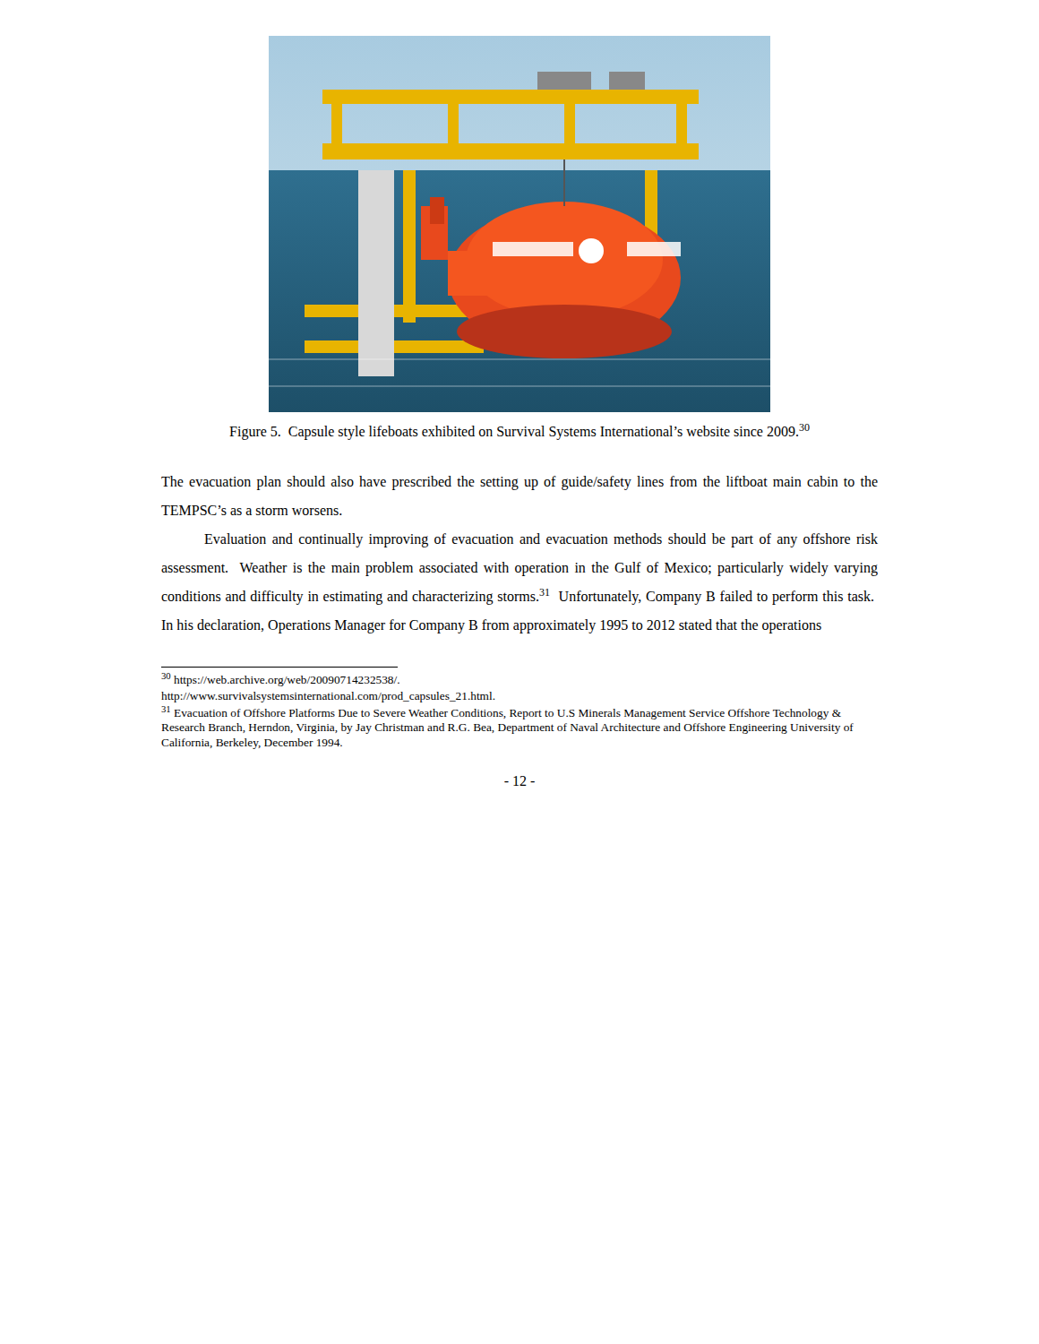Figure 5. Capsule style lifeboats exhibited on Survival Systems International’s website since 2009.30
The evacuation plan should also have prescribed the setting up of guide/safety lines from the liftboat main cabin to the TEMPSC’s as a storm worsens.
Evaluation and continually improving of evacuation and evacuation methods should be part of any offshore risk assessment. Weather is the main problem associated with operation in the Gulf of Mexico; particularly widely varying conditions and difficulty in estimating and characterizing storms.31 Unfortunately, Company B failed to perform this task. In his declaration, Operations Manager for Company B from approximately 1995 to 2012 stated that the operations
30 https://web.archive.org/web/20090714232538/.
http://www.survivalsystemsinternational.com/prod_capsules_21.html.
31 Evacuation of Offshore Platforms Due to Severe Weather Conditions, Report to U.S Minerals Management Service Offshore Technology & Research Branch, Herndon, Virginia, by Jay Christman and R.G. Bea, Department of Naval Architecture and Offshore Engineering University of California, Berkeley, December 1994.
- 12 -